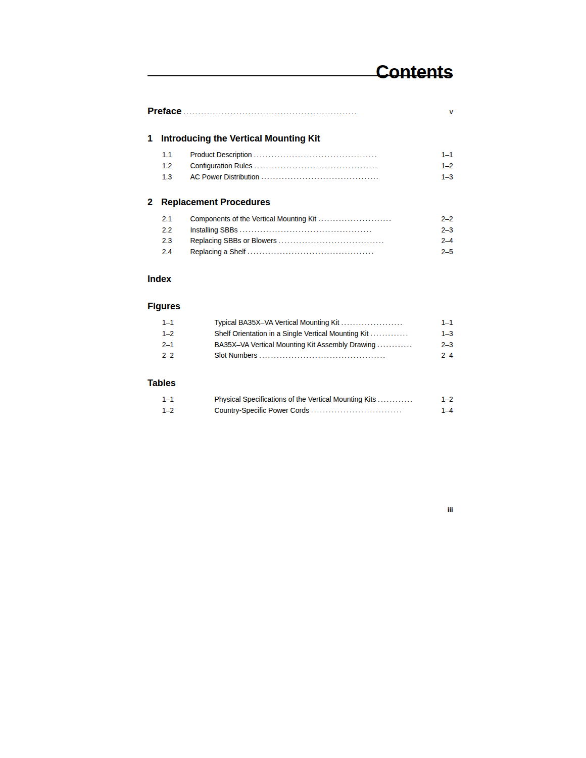Contents
Preface ........................................................... v
1 Introducing the Vertical Mounting Kit
1.1 Product Description .......................................... 1–1
1.2 Configuration Rules .......................................... 1–2
1.3 AC Power Distribution ........................................ 1–3
2 Replacement Procedures
2.1 Components of the Vertical Mounting Kit ......................... 2–2
2.2 Installing SBBs ............................................. 2–3
2.3 Replacing SBBs or Blowers .................................... 2–4
2.4 Replacing a Shelf ........................................... 2–5
Index
Figures
1–1 Typical BA35X–VA Vertical Mounting Kit ..................... 1–1
1–2 Shelf Orientation in a Single Vertical Mounting Kit ............. 1–3
2–1 BA35X–VA Vertical Mounting Kit Assembly Drawing ............ 2–3
2–2 Slot Numbers ........................................... 2–4
Tables
1–1 Physical Specifications of the Vertical Mounting Kits ............ 1–2
1–2 Country-Specific Power Cords ............................... 1–4
iii